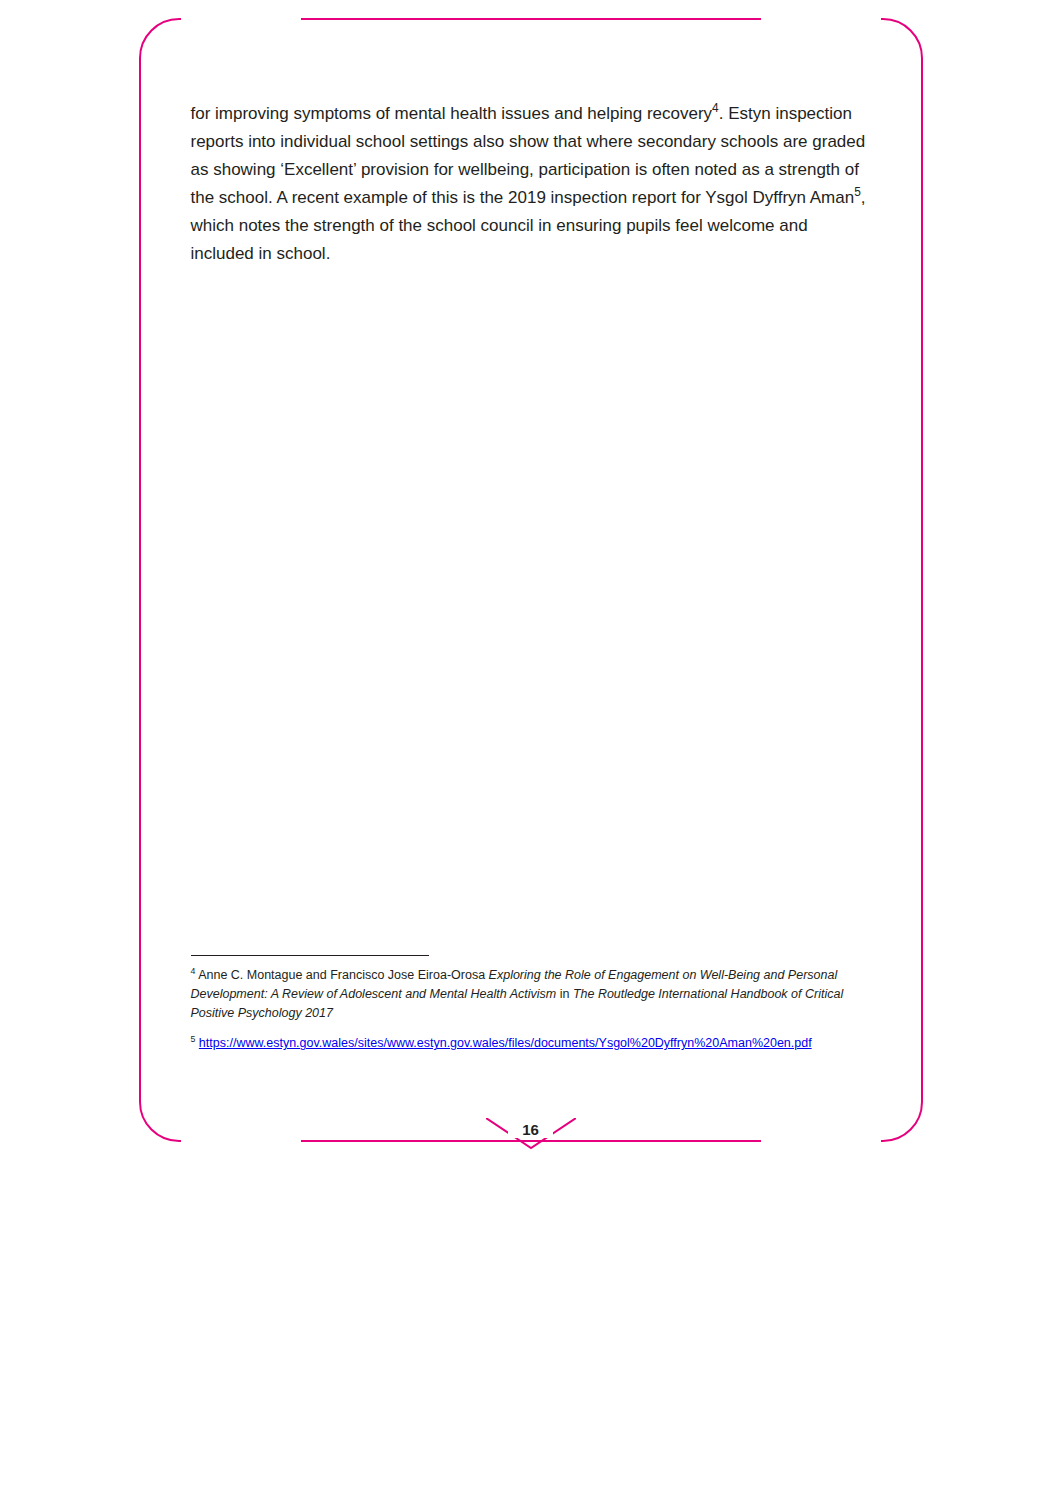for improving symptoms of mental health issues and helping recovery4. Estyn inspection reports into individual school settings also show that where secondary schools are graded as showing ‘Excellent’ provision for wellbeing, participation is often noted as a strength of the school. A recent example of this is the 2019 inspection report for Ysgol Dyffryn Aman5, which notes the strength of the school council in ensuring pupils feel welcome and included in school.
4 Anne C. Montague and Francisco Jose Eiroa-Orosa Exploring the Role of Engagement on Well-Being and Personal Development: A Review of Adolescent and Mental Health Activism in The Routledge International Handbook of Critical Positive Psychology 2017
5 https://www.estyn.gov.wales/sites/www.estyn.gov.wales/files/documents/Ysgol%20Dyffryn%20Aman%20en.pdf
16